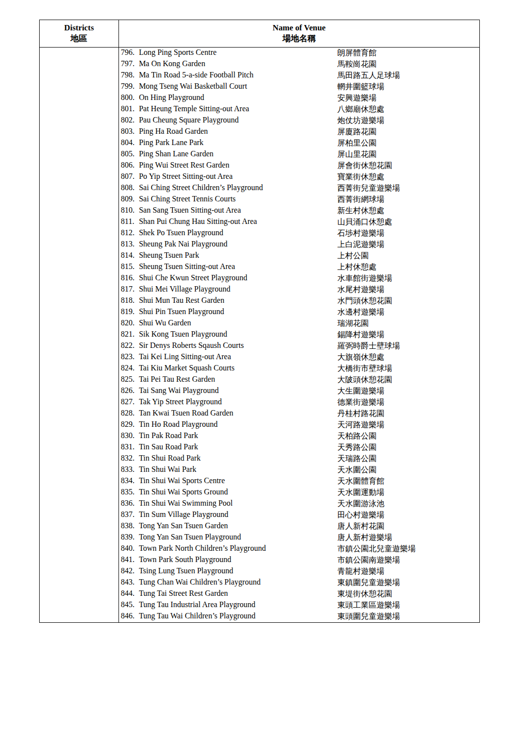| Districts 地區 | Name of Venue 場地名稱 |
| --- | --- |
| | / 796. / Long Ping Sports Centre / 朗屏體育館 / / 797. / Ma On Kong Garden / 馬鞍崗花園 / / 798. / Ma Tin Road 5-a-side Football Pitch / 馬田路五人足球場 / / 799. / Mong Tseng Wai Basketball Court / 輞井圍籃球場 / / 800. / On Hing Playground / 安興遊樂場 / / 801. / Pat Heung Temple Sitting-out Area / 八鄉廟休憩處 / / 802. / Pau Cheung Square Playground / 炮仗坊遊樂場 / / 803. / Ping Ha Road Garden / 屏廈路花園 / / 804. / Ping Park Lane Park / 屏柏里公園 / / 805. / Ping Shan Lane Garden / 屏山里花園 / / 806. / Ping Wui Street Rest Garden / 屏會街休憩花園 / / 807. / Po Yip Street Sitting-out Area / 寶業街休憩處 / / 808. / Sai Ching Street Children’s Playground / 西菁街兒童遊樂場 / / 809. / Sai Ching Street Tennis Courts / 西菁街網球場 / / 810. / San Sang Tsuen Sitting-out Area / 新生村休憩處 / / 811. / Shan Pui Chung Hau Sitting-out Area / 山貝涌口休憩處 / / 812. / Shek Po Tsuen Playground / 石埗村遊樂場 / / 813. / Sheung Pak Nai Playground / 上白泥遊樂場 / / 814. / Sheung Tsuen Park / 上村公園 / / 815. / Sheung Tsuen Sitting-out Area / 上村休憩處 / / 816. / Shui Che Kwun Street Playground / 水車館街遊樂場 / / 817. / Shui Mei Village Playground / 水尾村遊樂場 / / 818. / Shui Mun Tau Rest Garden / 水門頭休憩花園 / / 819. / Shui Pin Tsuen Playground / 水邊村遊樂場 / / 820. / Shui Wu Garden / 瑞湖花園 / / 821. / Sik Kong Tsuen Playground / 錫降村遊樂場 / / 822. / Sir Denys Roberts Sqaush Courts / 羅弼時爵士壁球場 / / 823. / Tai Kei Ling Sitting-out Area / 大旗嶺休憩處 / / 824. / Tai Kiu Market Squash Courts / 大橋街市壁球場 / / 825. / Tai Pei Tau Rest Garden / 大陂頭休憩花園 / / 826. / Tai Sang Wai Playground / 大生圍遊樂場 / / 827. / Tak Yip Street Playground / 德業街遊樂場 / / 828. / Tan Kwai Tsuen Road Garden / 丹桂村路花園 / / 829. / Tin Ho Road Playground / 天河路遊樂場 / / 830. / Tin Pak Road Park / 天柏路公園 / / 831. / Tin Sau Road Park / 天秀路公園 / / 832. / Tin Shui Road Park / 天瑞路公園 / / 833. / Tin Shui Wai Park / 天水圍公園 / / 834. / Tin Shui Wai Sports Centre / 天水圍體育館 / / 835. / Tin Shui Wai Sports Ground / 天水圍運動場 / / 836. / Tin Shui Wai Swimming Pool / 天水圍游泳池 / / 837. / Tin Sum Village Playground / 田心村遊樂場 / / 838. / Tong Yan San Tsuen Garden / 唐人新村花園 / / 839. / Tong Yan San Tsuen Playground / 唐人新村遊樂場 / / 840. / Town Park North Children’s Playground / 市鎮公園北兒童遊樂場 / / 841. / Town Park South Playground / 市鎮公園南遊樂場 / / 842. / Tsing Lung Tsuen Playground / 青龍村遊樂場 / / 843. / Tung Chan Wai Children’s Playground / 東鎮圍兒童遊樂場 / / 844. / Tung Tai Street Rest Garden / 東堤街休憩花園 / / 845. / Tung Tau Industrial Area Playground / 東頭工業區遊樂場 / / 846. / Tung Tau Wai Children’s Playground / 東頭圍兒童遊樂場 / |